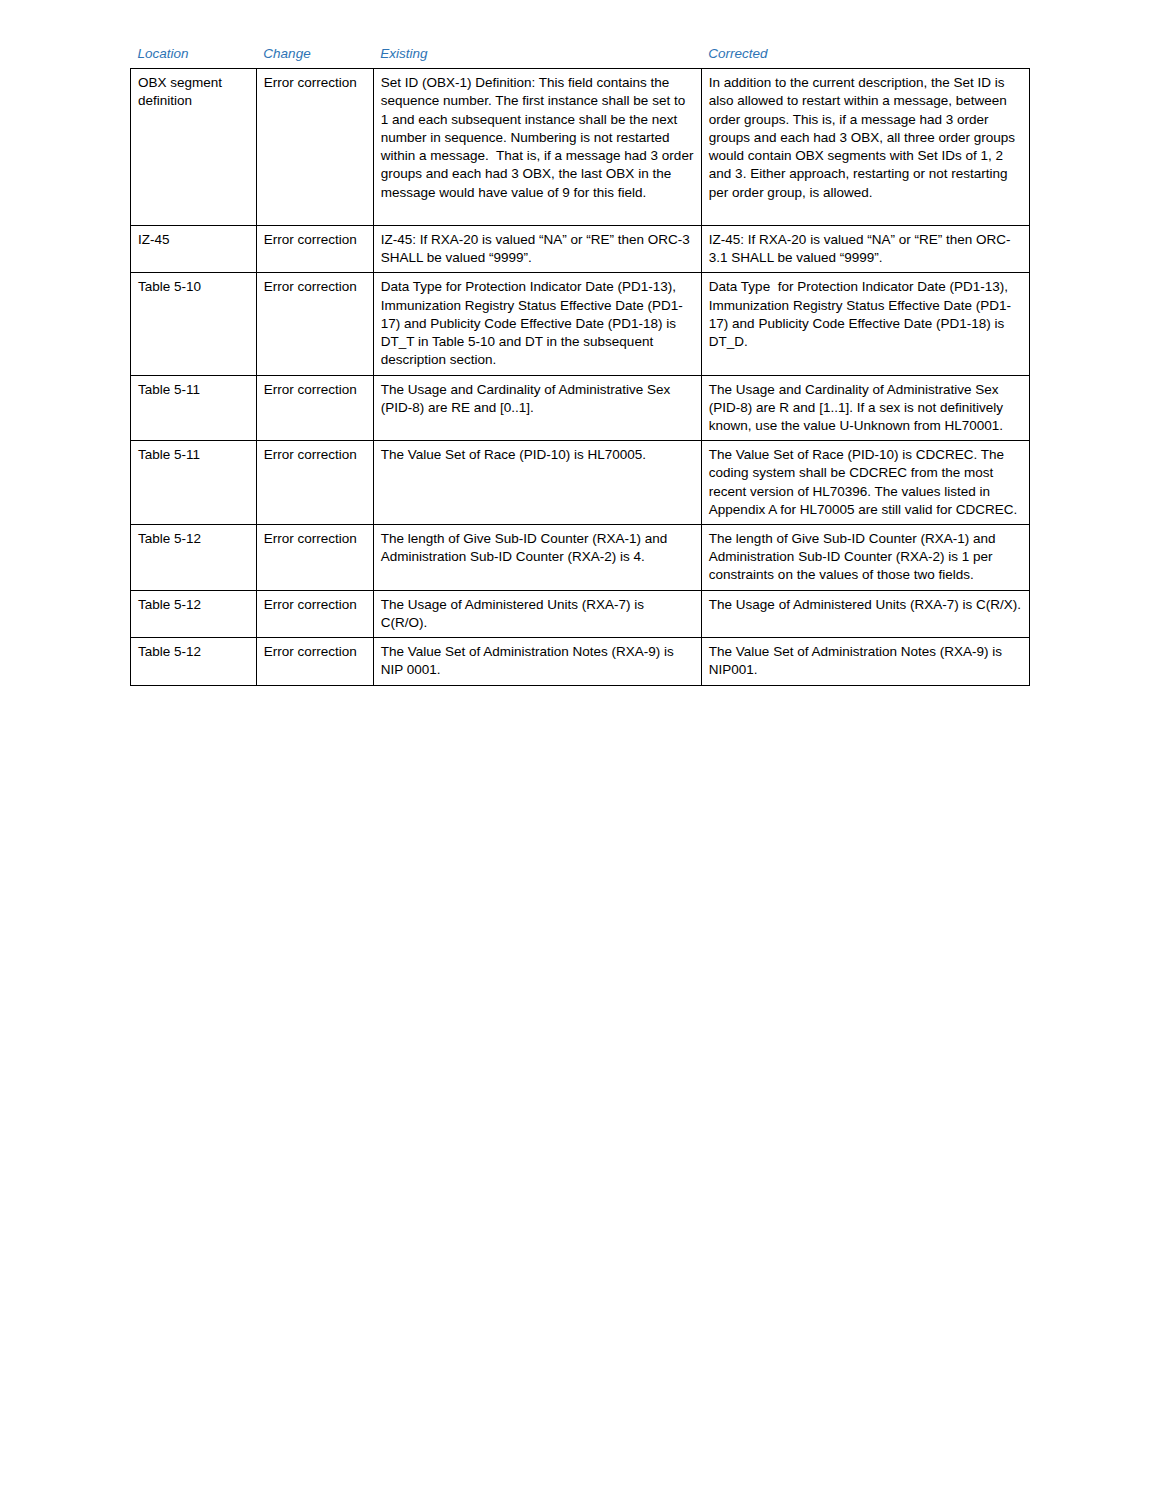| Location | Change | Existing | Corrected |
| --- | --- | --- | --- |
| OBX segment definition | Error correction | Set ID (OBX-1) Definition: This field contains the sequence number. The first instance shall be set to 1 and each subsequent instance shall be the next number in sequence. Numbering is not restarted within a message. That is, if a message had 3 order groups and each had 3 OBX, the last OBX in the message would have value of 9 for this field. | In addition to the current description, the Set ID is also allowed to restart within a message, between order groups. This is, if a message had 3 order groups and each had 3 OBX, all three order groups would contain OBX segments with Set IDs of 1, 2 and 3. Either approach, restarting or not restarting per order group, is allowed. |
| IZ-45 | Error correction | IZ-45: If RXA-20 is valued “NA” or “RE” then ORC-3 SHALL be valued “9999”. | IZ-45: If RXA-20 is valued “NA” or “RE” then ORC-3.1 SHALL be valued “9999”. |
| Table 5-10 | Error correction | Data Type for Protection Indicator Date (PD1-13), Immunization Registry Status Effective Date (PD1-17) and Publicity Code Effective Date (PD1-18) is DT_T in Table 5-10 and DT in the subsequent description section. | Data Type for Protection Indicator Date (PD1-13), Immunization Registry Status Effective Date (PD1-17) and Publicity Code Effective Date (PD1-18) is DT_D. |
| Table 5-11 | Error correction | The Usage and Cardinality of Administrative Sex (PID-8) are RE and [0..1]. | The Usage and Cardinality of Administrative Sex (PID-8) are R and [1..1]. If a sex is not definitively known, use the value U-Unknown from HL70001. |
| Table 5-11 | Error correction | The Value Set of Race (PID-10) is HL70005. | The Value Set of Race (PID-10) is CDCREC. The coding system shall be CDCREC from the most recent version of HL70396. The values listed in Appendix A for HL70005 are still valid for CDCREC. |
| Table 5-12 | Error correction | The length of Give Sub-ID Counter (RXA-1) and Administration Sub-ID Counter (RXA-2) is 4. | The length of Give Sub-ID Counter (RXA-1) and Administration Sub-ID Counter (RXA-2) is 1 per constraints on the values of those two fields. |
| Table 5-12 | Error correction | The Usage of Administered Units (RXA-7) is C(R/O). | The Usage of Administered Units (RXA-7) is C(R/X). |
| Table 5-12 | Error correction | The Value Set of Administration Notes (RXA-9) is NIP 0001. | The Value Set of Administration Notes (RXA-9) is NIP001. |